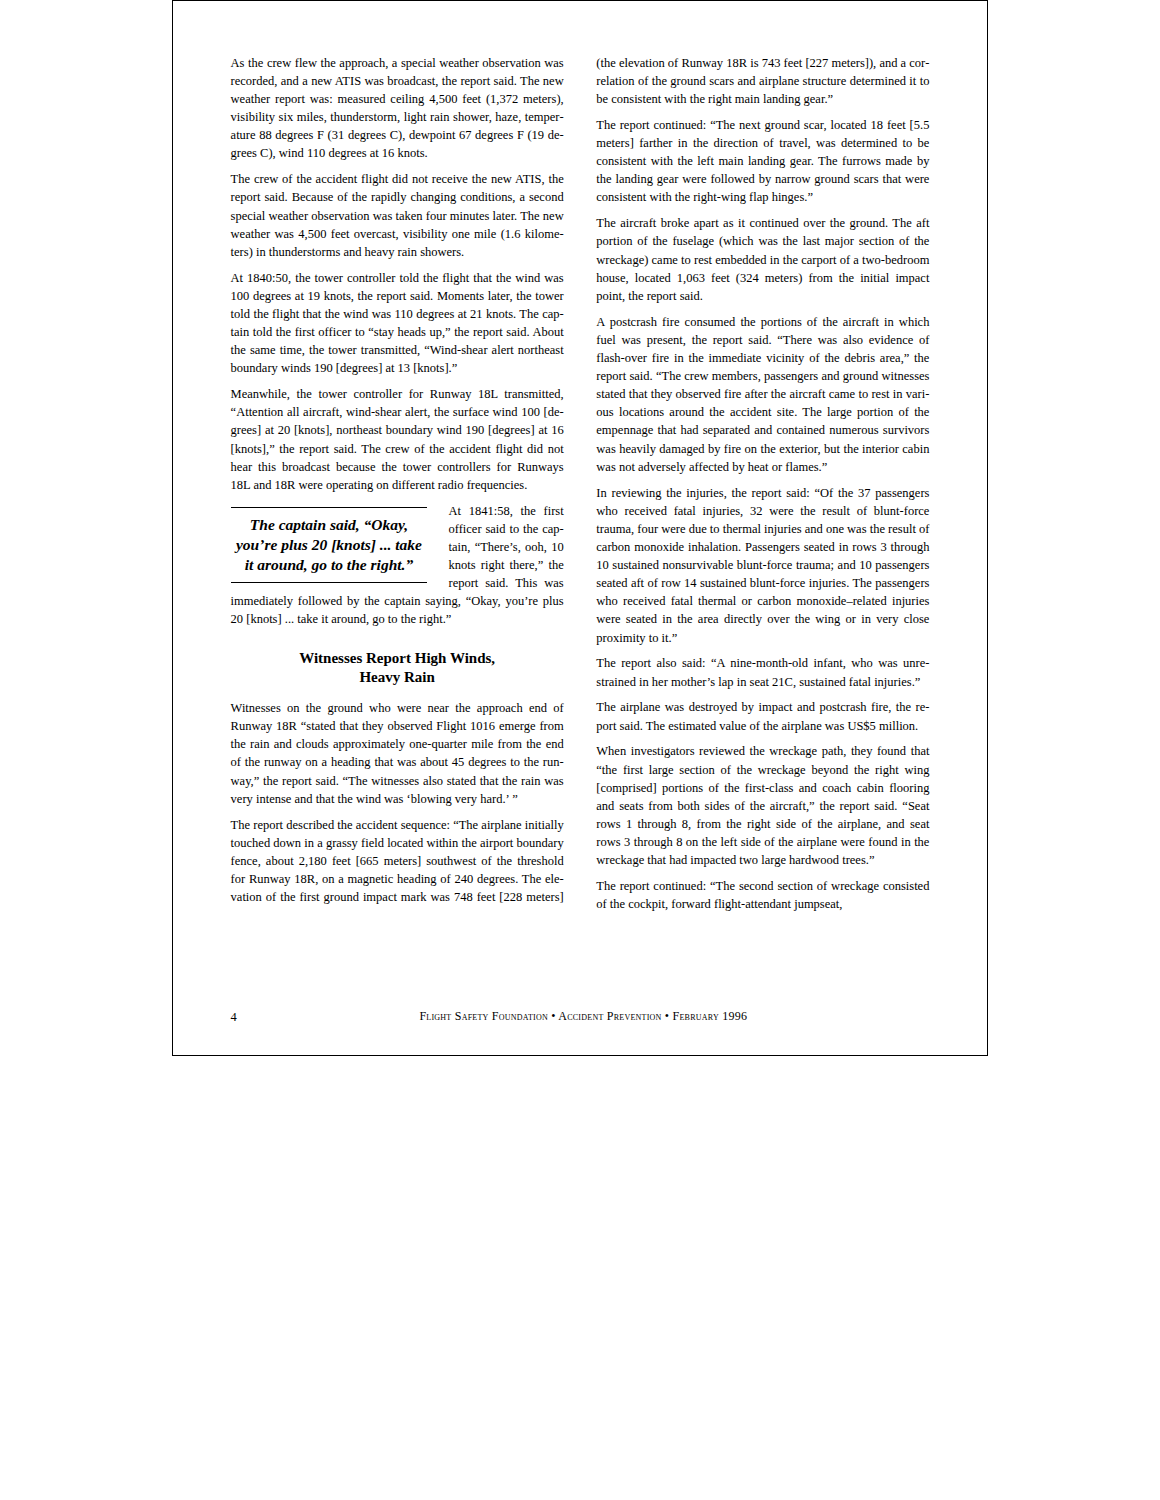As the crew flew the approach, a special weather observation was recorded, and a new ATIS was broadcast, the report said. The new weather report was: measured ceiling 4,500 feet (1,372 meters), visibility six miles, thunderstorm, light rain shower, haze, temperature 88 degrees F (31 degrees C), dewpoint 67 degrees F (19 degrees C), wind 110 degrees at 16 knots.
The crew of the accident flight did not receive the new ATIS, the report said. Because of the rapidly changing conditions, a second special weather observation was taken four minutes later. The new weather was 4,500 feet overcast, visibility one mile (1.6 kilometers) in thunderstorms and heavy rain showers.
At 1840:50, the tower controller told the flight that the wind was 100 degrees at 19 knots, the report said. Moments later, the tower told the flight that the wind was 110 degrees at 21 knots. The captain told the first officer to “stay heads up,” the report said. About the same time, the tower transmitted, “Wind-shear alert northeast boundary winds 190 [degrees] at 13 [knots].”
Meanwhile, the tower controller for Runway 18L transmitted, “Attention all aircraft, wind-shear alert, the surface wind 100 [degrees] at 20 [knots], northeast boundary wind 190 [degrees] at 16 [knots],” the report said. The crew of the accident flight did not hear this broadcast because the tower controllers for Runways 18L and 18R were operating on different radio frequencies.
The captain said, “Okay, you’re plus 20 [knots] ... take it around, go to the right.”
At 1841:58, the first officer said to the captain, “There’s, ooh, 10 knots right there,” the report said. This was immediately followed by the captain saying, “Okay, you’re plus 20 [knots] ... take it around, go to the right.”
Witnesses Report High Winds,
Heavy Rain
Witnesses on the ground who were near the approach end of Runway 18R “stated that they observed Flight 1016 emerge from the rain and clouds approximately one-quarter mile from the end of the runway on a heading that was about 45 degrees to the runway,” the report said. “The witnesses also stated that the rain was very intense and that the wind was ‘blowing very hard.’ ”
The report described the accident sequence: “The airplane initially touched down in a grassy field located within the airport boundary fence, about 2,180 feet [665 meters] southwest of the threshold for Runway 18R, on a magnetic heading of 240 degrees. The elevation of the first ground impact mark was 748 feet [228 meters] (the elevation of Runway 18R is 743 feet [227 meters]), and a correlation of the ground scars and airplane structure determined it to be consistent with the right main landing gear.”
The report continued: “The next ground scar, located 18 feet [5.5 meters] farther in the direction of travel, was determined to be consistent with the left main landing gear. The furrows made by the landing gear were followed by narrow ground scars that were consistent with the right-wing flap hinges.”
The aircraft broke apart as it continued over the ground. The aft portion of the fuselage (which was the last major section of the wreckage) came to rest embedded in the carport of a two-bedroom house, located 1,063 feet (324 meters) from the initial impact point, the report said.
A postcrash fire consumed the portions of the aircraft in which fuel was present, the report said. “There was also evidence of flash-over fire in the immediate vicinity of the debris area,” the report said. “The crew members, passengers and ground witnesses stated that they observed fire after the aircraft came to rest in various locations around the accident site. The large portion of the empennage that had separated and contained numerous survivors was heavily damaged by fire on the exterior, but the interior cabin was not adversely affected by heat or flames.”
In reviewing the injuries, the report said: “Of the 37 passengers who received fatal injuries, 32 were the result of blunt-force trauma, four were due to thermal injuries and one was the result of carbon monoxide inhalation. Passengers seated in rows 3 through 10 sustained nonsurvivable blunt-force trauma; and 10 passengers seated aft of row 14 sustained blunt-force injuries. The passengers who received fatal thermal or carbon monoxide–related injuries were seated in the area directly over the wing or in very close proximity to it.”
The report also said: “A nine-month-old infant, who was unrestrained in her mother’s lap in seat 21C, sustained fatal injuries.”
The airplane was destroyed by impact and postcrash fire, the report said. The estimated value of the airplane was US$5 million.
When investigators reviewed the wreckage path, they found that “the first large section of the wreckage beyond the right wing [comprised] portions of the first-class and coach cabin flooring and seats from both sides of the aircraft,” the report said. “Seat rows 1 through 8, from the right side of the airplane, and seat rows 3 through 8 on the left side of the airplane were found in the wreckage that had impacted two large hardwood trees.”
The report continued: “The second section of wreckage consisted of the cockpit, forward flight-attendant jumpseat,
4
Flight Safety Foundation • Accident Prevention • February 1996